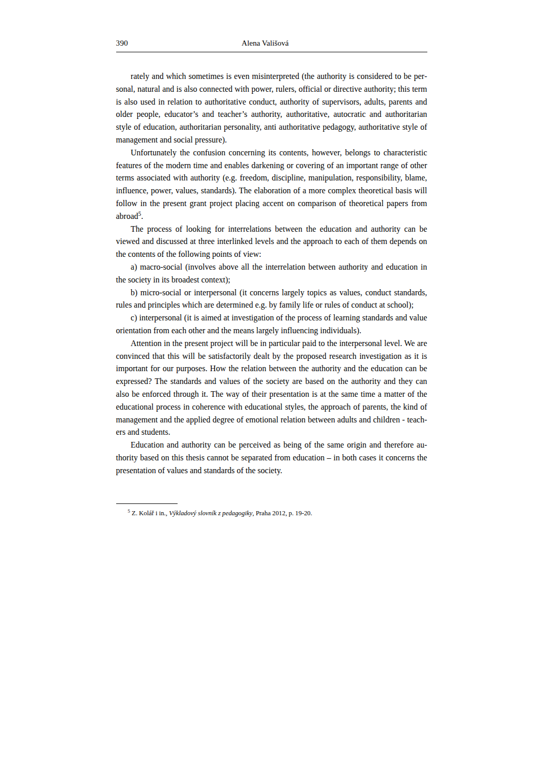390 Alena Vališová
rately and which sometimes is even misinterpreted (the authority is considered to be personal, natural and is also connected with power, rulers, official or directive authority; this term is also used in relation to authoritative conduct, authority of supervisors, adults, parents and older people, educator’s and teacher’s authority, authoritative, autocratic and authoritarian style of education, authoritarian personality, anti authoritative pedagogy, authoritative style of management and social pressure).
Unfortunately the confusion concerning its contents, however, belongs to characteristic features of the modern time and enables darkening or covering of an important range of other terms associated with authority (e.g. freedom, discipline, manipulation, responsibility, blame, influence, power, values, standards). The elaboration of a more complex theoretical basis will follow in the present grant project placing accent on comparison of theoretical papers from abroad5.
The process of looking for interrelations between the education and authority can be viewed and discussed at three interlinked levels and the approach to each of them depends on the contents of the following points of view:
a) macro-social (involves above all the interrelation between authority and education in the society in its broadest context);
b) micro-social or interpersonal (it concerns largely topics as values, conduct standards, rules and principles which are determined e.g. by family life or rules of conduct at school);
c) interpersonal (it is aimed at investigation of the process of learning standards and value orientation from each other and the means largely influencing individuals).
Attention in the present project will be in particular paid to the interpersonal level. We are convinced that this will be satisfactorily dealt by the proposed research investigation as it is important for our purposes. How the relation between the authority and the education can be expressed? The standards and values of the society are based on the authority and they can also be enforced through it. The way of their presentation is at the same time a matter of the educational process in coherence with educational styles, the approach of parents, the kind of management and the applied degree of emotional relation between adults and children - teachers and students.
Education and authority can be perceived as being of the same origin and therefore authority based on this thesis cannot be separated from education – in both cases it concerns the presentation of values and standards of the society.
5 Z. Kolář i in., Výkladový slovník z pedagogiky, Praha 2012, p. 19-20.